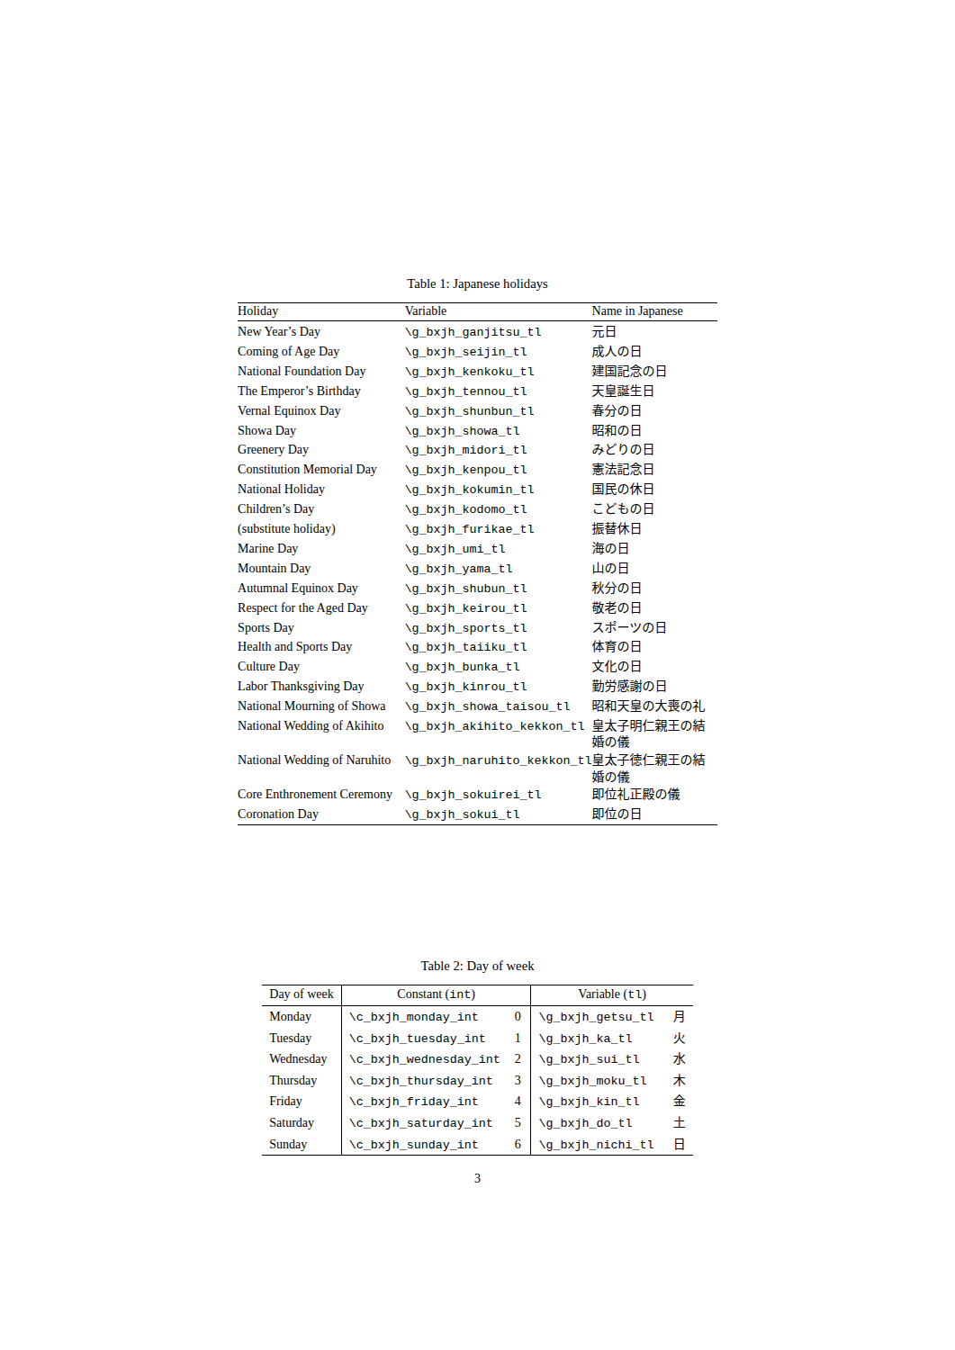Table 1: Japanese holidays
| Holiday | Variable | Name in Japanese |
| --- | --- | --- |
| New Year’s Day | \g_bxjh_ganjitsu_tl | 元日 |
| Coming of Age Day | \g_bxjh_seijin_tl | 成人の日 |
| National Foundation Day | \g_bxjh_kenkoku_tl | 建国記念の日 |
| The Emperor’s Birthday | \g_bxjh_tennou_tl | 天皇誕生日 |
| Vernal Equinox Day | \g_bxjh_shunbun_tl | 春分の日 |
| Showa Day | \g_bxjh_showa_tl | 昭和の日 |
| Greenery Day | \g_bxjh_midori_tl | みどりの日 |
| Constitution Memorial Day | \g_bxjh_kenpou_tl | 憲法記念日 |
| National Holiday | \g_bxjh_kokumin_tl | 国民の休日 |
| Children’s Day | \g_bxjh_kodomo_tl | こどもの日 |
| (substitute holiday) | \g_bxjh_furikae_tl | 振替休日 |
| Marine Day | \g_bxjh_umi_tl | 海の日 |
| Mountain Day | \g_bxjh_yama_tl | 山の日 |
| Autumnal Equinox Day | \g_bxjh_shubun_tl | 秋分の日 |
| Respect for the Aged Day | \g_bxjh_keirou_tl | 敬老の日 |
| Sports Day | \g_bxjh_sports_tl | スポーツの日 |
| Health and Sports Day | \g_bxjh_taiiku_tl | 体育の日 |
| Culture Day | \g_bxjh_bunka_tl | 文化の日 |
| Labor Thanksgiving Day | \g_bxjh_kinrou_tl | 勤労感謝の日 |
| National Mourning of Showa | \g_bxjh_showa_taisou_tl | 昭和天皇の大喪の礼 |
| National Wedding of Akihito | \g_bxjh_akihito_kekkon_tl | 皇太子明仁親王の結婚の儀 |
| National Wedding of Naruhito | \g_bxjh_naruhito_kekkon_tl | 皇太子徳仁親王の結婚の儀 |
| Core Enthronement Ceremony | \g_bxjh_sokuirei_tl | 即位礼正殿の儀 |
| Coronation Day | \g_bxjh_sokui_tl | 即位の日 |
Table 2: Day of week
| Day of week | Constant ( int ) | Variable ( tl ) |
| --- | --- | --- |
| Monday | \c_bxjh_monday_int | 0 | \g_bxjh_getsu_tl | 月 |
| Tuesday | \c_bxjh_tuesday_int | 1 | \g_bxjh_ka_tl | 火 |
| Wednesday | \c_bxjh_wednesday_int | 2 | \g_bxjh_sui_tl | 水 |
| Thursday | \c_bxjh_thursday_int | 3 | \g_bxjh_moku_tl | 木 |
| Friday | \c_bxjh_friday_int | 4 | \g_bxjh_kin_tl | 金 |
| Saturday | \c_bxjh_saturday_int | 5 | \g_bxjh_do_tl | 土 |
| Sunday | \c_bxjh_sunday_int | 6 | \g_bxjh_nichi_tl | 日 |
3